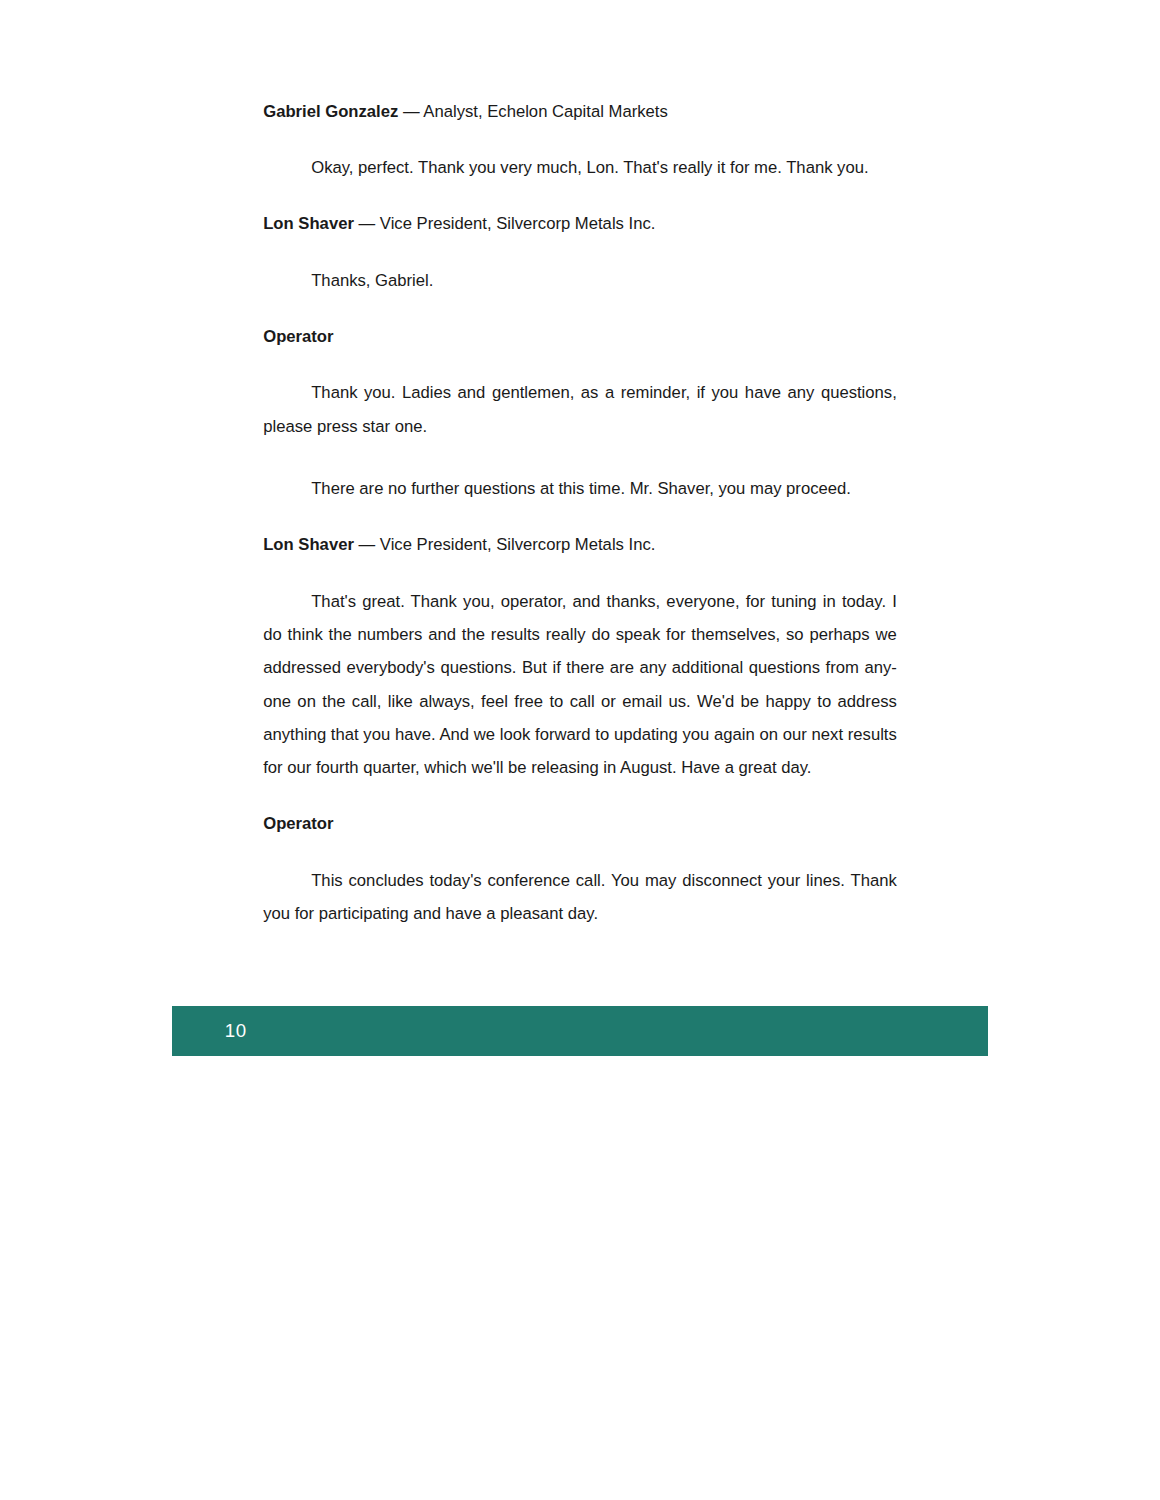Gabriel Gonzalez — Analyst, Echelon Capital Markets
Okay, perfect. Thank you very much, Lon. That's really it for me. Thank you.
Lon Shaver — Vice President, Silvercorp Metals Inc.
Thanks, Gabriel.
Operator
Thank you. Ladies and gentlemen, as a reminder, if you have any questions, please press star one.
There are no further questions at this time. Mr. Shaver, you may proceed.
Lon Shaver — Vice President, Silvercorp Metals Inc.
That's great. Thank you, operator, and thanks, everyone, for tuning in today. I do think the numbers and the results really do speak for themselves, so perhaps we addressed everybody's questions. But if there are any additional questions from anyone on the call, like always, feel free to call or email us. We'd be happy to address anything that you have. And we look forward to updating you again on our next results for our fourth quarter, which we'll be releasing in August. Have a great day.
Operator
This concludes today's conference call. You may disconnect your lines. Thank you for participating and have a pleasant day.
10